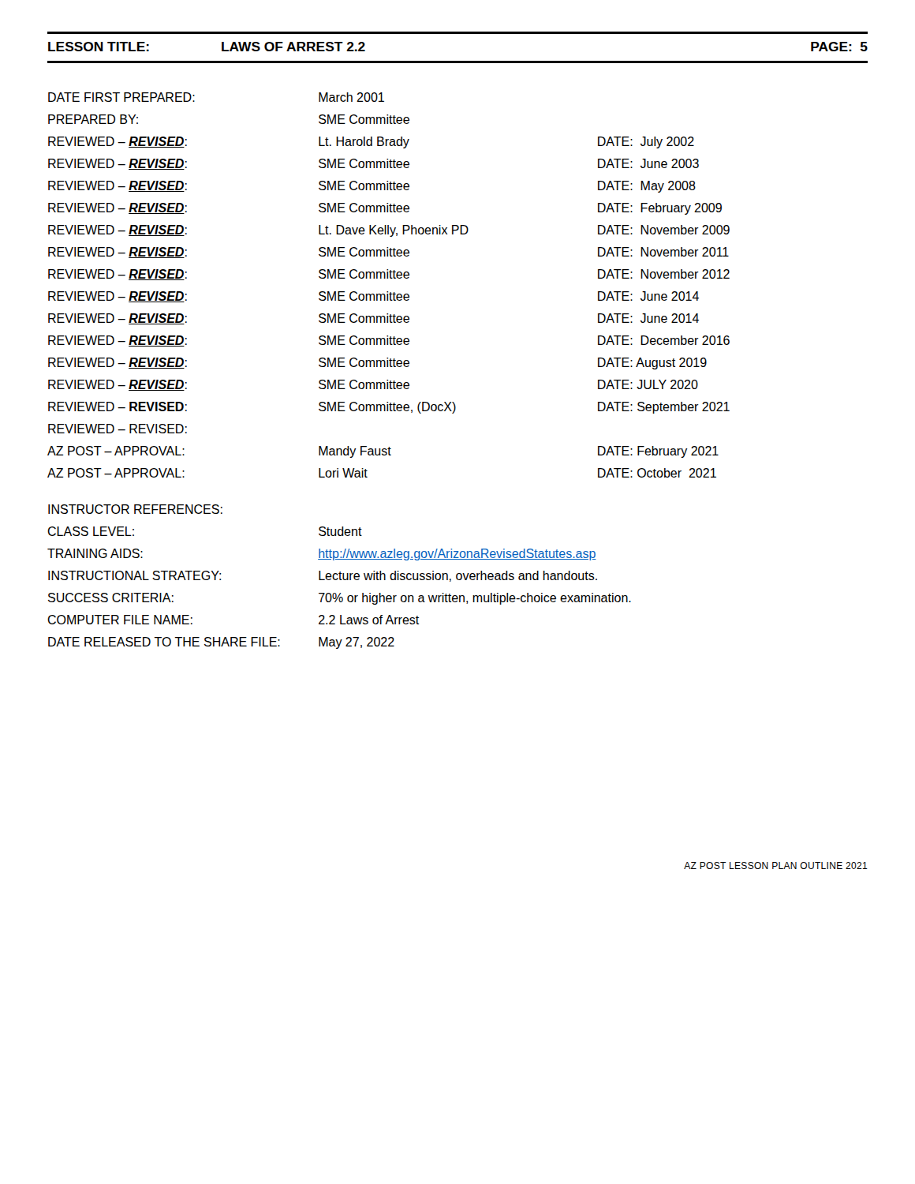LESSON TITLE: LAWS OF ARREST 2.2 PAGE: 5
| DATE FIRST PREPARED: | March 2001 | |
| PREPARED BY: | SME Committee | |
| REVIEWED – REVISED : | Lt. Harold Brady | DATE: July 2002 |
| REVIEWED – REVISED : | SME Committee | DATE: June 2003 |
| REVIEWED – REVISED : | SME Committee | DATE: May 2008 |
| REVIEWED – REVISED : | SME Committee | DATE: February 2009 |
| REVIEWED – REVISED : | Lt. Dave Kelly, Phoenix PD | DATE: November 2009 |
| REVIEWED – REVISED : | SME Committee | DATE: November 2011 |
| REVIEWED – REVISED : | SME Committee | DATE: November 2012 |
| REVIEWED – REVISED : | SME Committee | DATE: June 2014 |
| REVIEWED – REVISED : | SME Committee | DATE: June 2014 |
| REVIEWED – REVISED : | SME Committee | DATE: December 2016 |
| REVIEWED – REVISED : | SME Committee | DATE: August 2019 |
| REVIEWED – REVISED : | SME Committee | DATE: JULY 2020 |
| REVIEWED – REVISED : | SME Committee, (DocX) | DATE: September 2021 |
| REVIEWED – REVISED: | | |
| AZ POST – APPROVAL: | Mandy Faust | DATE: February 2021 |
| AZ POST – APPROVAL: | Lori Wait | DATE: October 2021 |
| INSTRUCTOR REFERENCES: | |
| CLASS LEVEL: | Student |
| TRAINING AIDS: | http://www.azleg.gov/ArizonaRevisedStatutes.asp |
| INSTRUCTIONAL STRATEGY: | Lecture with discussion, overheads and handouts. |
| SUCCESS CRITERIA: | 70% or higher on a written, multiple-choice examination. |
| COMPUTER FILE NAME: | 2.2 Laws of Arrest |
| DATE RELEASED TO THE SHARE FILE: | May 27, 2022 |
AZ POST LESSON PLAN OUTLINE 2021